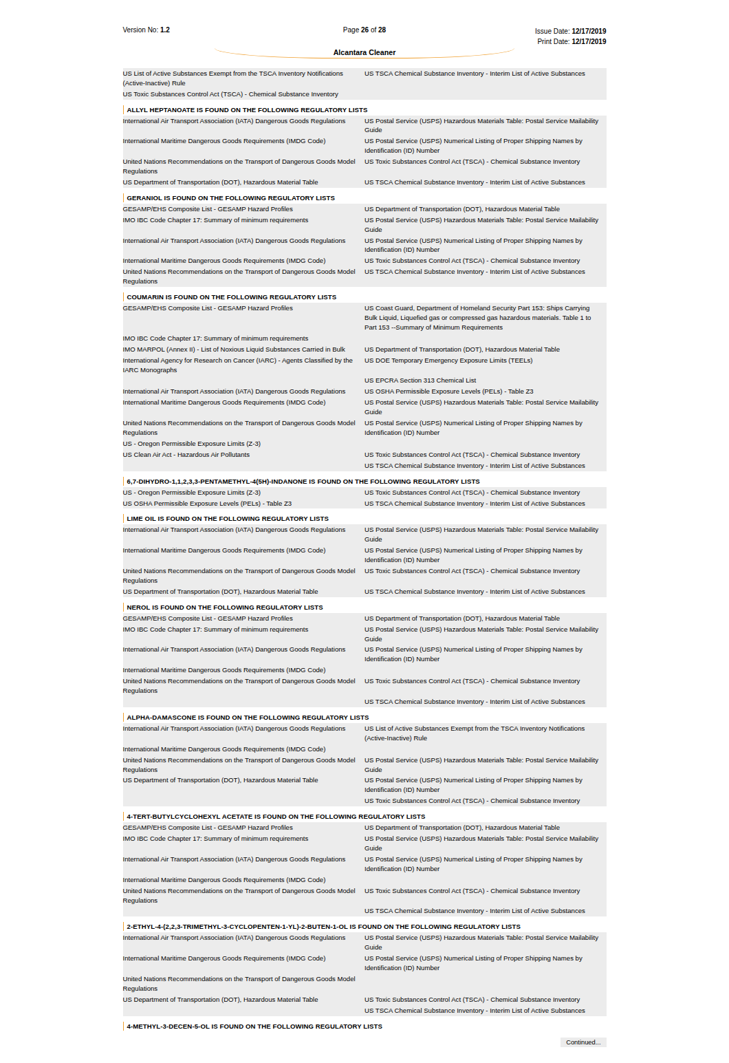Version No: 1.2
Page 26 of 28
Issue Date: 12/17/2019
Print Date: 12/17/2019
Alcantara Cleaner
US List of Active Substances Exempt from the TSCA Inventory Notifications (Active-Inactive) Rule
US TSCA Chemical Substance Inventory - Interim List of Active Substances
US Toxic Substances Control Act (TSCA) - Chemical Substance Inventory
ALLYL HEPTANOATE IS FOUND ON THE FOLLOWING REGULATORY LISTS
International Air Transport Association (IATA) Dangerous Goods Regulations
US Postal Service (USPS) Hazardous Materials Table: Postal Service Mailability Guide
International Maritime Dangerous Goods Requirements (IMDG Code)
US Postal Service (USPS) Numerical Listing of Proper Shipping Names by Identification (ID) Number
United Nations Recommendations on the Transport of Dangerous Goods Model Regulations
US Toxic Substances Control Act (TSCA) - Chemical Substance Inventory
US Department of Transportation (DOT), Hazardous Material Table
US TSCA Chemical Substance Inventory - Interim List of Active Substances
GERANIOL IS FOUND ON THE FOLLOWING REGULATORY LISTS
GESAMP/EHS Composite List - GESAMP Hazard Profiles
US Department of Transportation (DOT), Hazardous Material Table
IMO IBC Code Chapter 17: Summary of minimum requirements
US Postal Service (USPS) Hazardous Materials Table: Postal Service Mailability Guide
International Air Transport Association (IATA) Dangerous Goods Regulations
US Postal Service (USPS) Numerical Listing of Proper Shipping Names by Identification (ID) Number
International Maritime Dangerous Goods Requirements (IMDG Code)
US Toxic Substances Control Act (TSCA) - Chemical Substance Inventory
United Nations Recommendations on the Transport of Dangerous Goods Model Regulations
US TSCA Chemical Substance Inventory - Interim List of Active Substances
COUMARIN IS FOUND ON THE FOLLOWING REGULATORY LISTS
GESAMP/EHS Composite List - GESAMP Hazard Profiles
US Coast Guard, Department of Homeland Security Part 153: Ships Carrying Bulk Liquid, Liquefied gas or compressed gas hazardous materials. Table 1 to Part 153 --Summary of Minimum Requirements
IMO IBC Code Chapter 17: Summary of minimum requirements
IMO MARPOL (Annex II) - List of Noxious Liquid Substances Carried in Bulk
US Department of Transportation (DOT), Hazardous Material Table
International Agency for Research on Cancer (IARC) - Agents Classified by the IARC Monographs
US DOE Temporary Emergency Exposure Limits (TEELs)
US EPCRA Section 313 Chemical List
International Air Transport Association (IATA) Dangerous Goods Regulations
US OSHA Permissible Exposure Levels (PELs) - Table Z3
International Maritime Dangerous Goods Requirements (IMDG Code)
US Postal Service (USPS) Hazardous Materials Table: Postal Service Mailability Guide
United Nations Recommendations on the Transport of Dangerous Goods Model Regulations
US Postal Service (USPS) Numerical Listing of Proper Shipping Names by Identification (ID) Number
US - Oregon Permissible Exposure Limits (Z-3)
US Clean Air Act - Hazardous Air Pollutants
US Toxic Substances Control Act (TSCA) - Chemical Substance Inventory
US TSCA Chemical Substance Inventory - Interim List of Active Substances
6,7-DIHYDRO-1,1,2,3,3-PENTAMETHYL-4(5H)-INDANONE IS FOUND ON THE FOLLOWING REGULATORY LISTS
US - Oregon Permissible Exposure Limits (Z-3)
US Toxic Substances Control Act (TSCA) - Chemical Substance Inventory
US OSHA Permissible Exposure Levels (PELs) - Table Z3
US TSCA Chemical Substance Inventory - Interim List of Active Substances
LIME OIL IS FOUND ON THE FOLLOWING REGULATORY LISTS
International Air Transport Association (IATA) Dangerous Goods Regulations
US Postal Service (USPS) Hazardous Materials Table: Postal Service Mailability Guide
International Maritime Dangerous Goods Requirements (IMDG Code)
US Postal Service (USPS) Numerical Listing of Proper Shipping Names by Identification (ID) Number
United Nations Recommendations on the Transport of Dangerous Goods Model Regulations
US Toxic Substances Control Act (TSCA) - Chemical Substance Inventory
US Department of Transportation (DOT), Hazardous Material Table
US TSCA Chemical Substance Inventory - Interim List of Active Substances
NEROL IS FOUND ON THE FOLLOWING REGULATORY LISTS
GESAMP/EHS Composite List - GESAMP Hazard Profiles
US Department of Transportation (DOT), Hazardous Material Table
IMO IBC Code Chapter 17: Summary of minimum requirements
US Postal Service (USPS) Hazardous Materials Table: Postal Service Mailability Guide
International Air Transport Association (IATA) Dangerous Goods Regulations
US Postal Service (USPS) Numerical Listing of Proper Shipping Names by Identification (ID) Number
International Maritime Dangerous Goods Requirements (IMDG Code)
United Nations Recommendations on the Transport of Dangerous Goods Model Regulations
US Toxic Substances Control Act (TSCA) - Chemical Substance Inventory
US TSCA Chemical Substance Inventory - Interim List of Active Substances
ALPHA-DAMASCONE IS FOUND ON THE FOLLOWING REGULATORY LISTS
International Air Transport Association (IATA) Dangerous Goods Regulations
US List of Active Substances Exempt from the TSCA Inventory Notifications (Active-Inactive) Rule
International Maritime Dangerous Goods Requirements (IMDG Code)
United Nations Recommendations on the Transport of Dangerous Goods Model Regulations
US Postal Service (USPS) Hazardous Materials Table: Postal Service Mailability Guide
US Department of Transportation (DOT), Hazardous Material Table
US Postal Service (USPS) Numerical Listing of Proper Shipping Names by Identification (ID) Number
US Toxic Substances Control Act (TSCA) - Chemical Substance Inventory
4-TERT-BUTYLCYCLOHEXYL ACETATE IS FOUND ON THE FOLLOWING REGULATORY LISTS
GESAMP/EHS Composite List - GESAMP Hazard Profiles
US Department of Transportation (DOT), Hazardous Material Table
IMO IBC Code Chapter 17: Summary of minimum requirements
US Postal Service (USPS) Hazardous Materials Table: Postal Service Mailability Guide
International Air Transport Association (IATA) Dangerous Goods Regulations
US Postal Service (USPS) Numerical Listing of Proper Shipping Names by Identification (ID) Number
International Maritime Dangerous Goods Requirements (IMDG Code)
United Nations Recommendations on the Transport of Dangerous Goods Model Regulations
US Toxic Substances Control Act (TSCA) - Chemical Substance Inventory
US TSCA Chemical Substance Inventory - Interim List of Active Substances
2-ETHYL-4-(2,2,3-TRIMETHYL-3-CYCLOPENTEN-1-YL)-2-BUTEN-1-OL IS FOUND ON THE FOLLOWING REGULATORY LISTS
International Air Transport Association (IATA) Dangerous Goods Regulations
US Postal Service (USPS) Hazardous Materials Table: Postal Service Mailability Guide
International Maritime Dangerous Goods Requirements (IMDG Code)
US Postal Service (USPS) Numerical Listing of Proper Shipping Names by Identification (ID) Number
United Nations Recommendations on the Transport of Dangerous Goods Model Regulations
US Department of Transportation (DOT), Hazardous Material Table
US Toxic Substances Control Act (TSCA) - Chemical Substance Inventory
US TSCA Chemical Substance Inventory - Interim List of Active Substances
4-METHYL-3-DECEN-5-OL IS FOUND ON THE FOLLOWING REGULATORY LISTS
Continued...